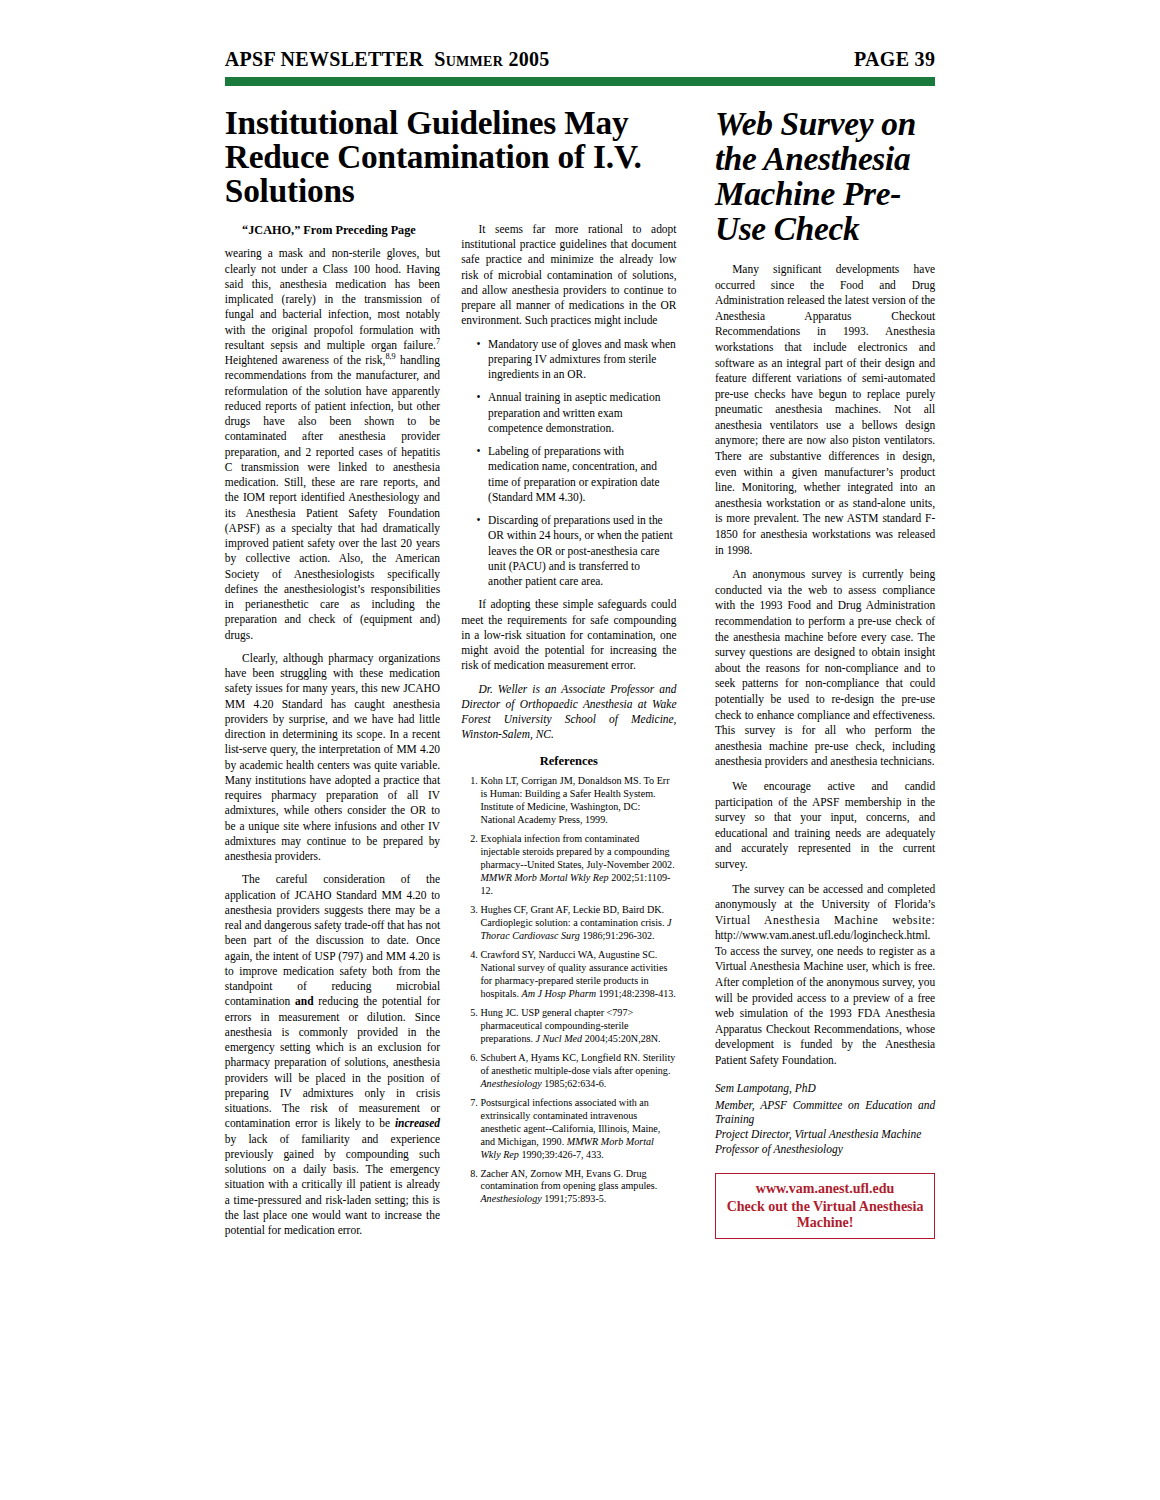APSF NEWSLETTER Summer 2005
PAGE 39
Institutional Guidelines May Reduce Contamination of I.V. Solutions
“JCAHO,” From Preceding Page
wearing a mask and non-sterile gloves, but clearly not under a Class 100 hood. Having said this, anesthesia medication has been implicated (rarely) in the transmission of fungal and bacterial infection, most notably with the original propofol formulation with resultant sepsis and multiple organ failure.7 Heightened awareness of the risk,8,9 handling recommendations from the manufacturer, and reformulation of the solution have apparently reduced reports of patient infection, but other drugs have also been shown to be contaminated after anesthesia provider preparation, and 2 reported cases of hepatitis C transmission were linked to anesthesia medication. Still, these are rare reports, and the IOM report identified Anesthesiology and its Anesthesia Patient Safety Foundation (APSF) as a specialty that had dramatically improved patient safety over the last 20 years by collective action. Also, the American Society of Anesthesiologists specifically defines the anesthesiologist’s responsibilities in perianesthetic care as including the preparation and check of (equipment and) drugs.
Clearly, although pharmacy organizations have been struggling with these medication safety issues for many years, this new JCAHO MM 4.20 Standard has caught anesthesia providers by surprise, and we have had little direction in determining its scope. In a recent list-serve query, the interpretation of MM 4.20 by academic health centers was quite variable. Many institutions have adopted a practice that requires pharmacy preparation of all IV admixtures, while others consider the OR to be a unique site where infusions and other IV admixtures may continue to be prepared by anesthesia providers.
The careful consideration of the application of JCAHO Standard MM 4.20 to anesthesia providers suggests there may be a real and dangerous safety trade-off that has not been part of the discussion to date. Once again, the intent of USP (797) and MM 4.20 is to improve medication safety both from the standpoint of reducing microbial contamination and reducing the potential for errors in measurement or dilution. Since anesthesia is commonly provided in the emergency setting which is an exclusion for pharmacy preparation of solutions, anesthesia providers will be placed in the position of preparing IV admixtures only in crisis situations. The risk of measurement or contamination error is likely to be increased by lack of familiarity and experience previously gained by compounding such solutions on a daily basis. The emergency situation with a critically ill patient is already a time-pressured and risk-laden setting; this is the last place one would want to increase the potential for medication error.
It seems far more rational to adopt institutional practice guidelines that document safe practice and minimize the already low risk of microbial contamination of solutions, and allow anesthesia providers to continue to prepare all manner of medications in the OR environment. Such practices might include
Mandatory use of gloves and mask when preparing IV admixtures from sterile ingredients in an OR.
Annual training in aseptic medication preparation and written exam competence demonstration.
Labeling of preparations with medication name, concentration, and time of preparation or expiration date (Standard MM 4.30).
Discarding of preparations used in the OR within 24 hours, or when the patient leaves the OR or post-anesthesia care unit (PACU) and is transferred to another patient care area.
If adopting these simple safeguards could meet the requirements for safe compounding in a low-risk situation for contamination, one might avoid the potential for increasing the risk of medication measurement error.
Dr. Weller is an Associate Professor and Director of Orthopaedic Anesthesia at Wake Forest University School of Medicine, Winston-Salem, NC.
References
Kohn LT, Corrigan JM, Donaldson MS. To Err is Human: Building a Safer Health System. Institute of Medicine, Washington, DC: National Academy Press, 1999.
Exophiala infection from contaminated injectable steroids prepared by a compounding pharmacy--United States, July-November 2002. MMWR Morb Mortal Wkly Rep 2002;51:1109-12.
Hughes CF, Grant AF, Leckie BD, Baird DK. Cardioplegic solution: a contamination crisis. J Thorac Cardiovasc Surg 1986;91:296-302.
Crawford SY, Narducci WA, Augustine SC. National survey of quality assurance activities for pharmacy-prepared sterile products in hospitals. Am J Hosp Pharm 1991;48:2398-413.
Hung JC. USP general chapter <797> pharmaceutical compounding-sterile preparations. J Nucl Med 2004;45:20N,28N.
Schubert A, Hyams KC, Longfield RN. Sterility of anesthetic multiple-dose vials after opening. Anesthesiology 1985;62:634-6.
Postsurgical infections associated with an extrinsically contaminated intravenous anesthetic agent--California, Illinois, Maine, and Michigan, 1990. MMWR Morb Mortal Wkly Rep 1990;39:426-7, 433.
Zacher AN, Zornow MH, Evans G. Drug contamination from opening glass ampules. Anesthesiology 1991;75:893-5.
Web Survey on the Anesthesia Machine Pre-Use Check
Many significant developments have occurred since the Food and Drug Administration released the latest version of the Anesthesia Apparatus Checkout Recommendations in 1993. Anesthesia workstations that include electronics and software as an integral part of their design and feature different variations of semi-automated pre-use checks have begun to replace purely pneumatic anesthesia machines. Not all anesthesia ventilators use a bellows design anymore; there are now also piston ventilators. There are substantive differences in design, even within a given manufacturer’s product line. Monitoring, whether integrated into an anesthesia workstation or as stand-alone units, is more prevalent. The new ASTM standard F-1850 for anesthesia workstations was released in 1998.
An anonymous survey is currently being conducted via the web to assess compliance with the 1993 Food and Drug Administration recommendation to perform a pre-use check of the anesthesia machine before every case. The survey questions are designed to obtain insight about the reasons for non-compliance and to seek patterns for non-compliance that could potentially be used to re-design the pre-use check to enhance compliance and effectiveness. This survey is for all who perform the anesthesia machine pre-use check, including anesthesia providers and anesthesia technicians.
We encourage active and candid participation of the APSF membership in the survey so that your input, concerns, and educational and training needs are adequately and accurately represented in the current survey.
The survey can be accessed and completed anonymously at the University of Florida’s Virtual Anesthesia Machine website: http://www.vam.anest.ufl.edu/logincheck.html. To access the survey, one needs to register as a Virtual Anesthesia Machine user, which is free. After completion of the anonymous survey, you will be provided access to a preview of a free web simulation of the 1993 FDA Anesthesia Apparatus Checkout Recommendations, whose development is funded by the Anesthesia Patient Safety Foundation.
Sem Lampotang, PhD
Member, APSF Committee on Education and Training
Project Director, Virtual Anesthesia Machine
Professor of Anesthesiology
www.vam.anest.ufl.edu
Check out the Virtual Anesthesia Machine!